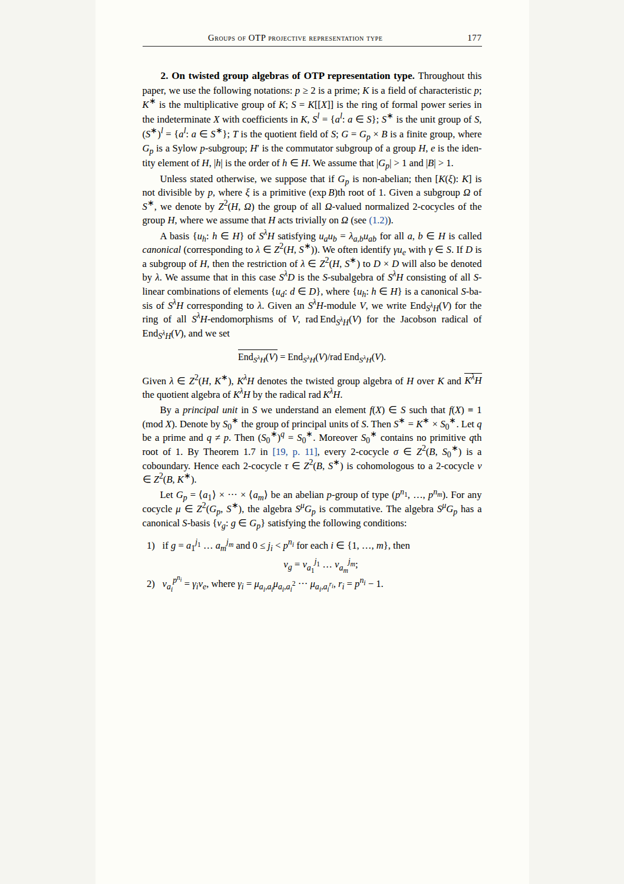Groups of OTP projective representation type 177
2. On twisted group algebras of OTP representation type. Throughout this paper, we use the following notations: p ≥ 2 is a prime; K is a field of characteristic p; K∗ is the multiplicative group of K; S = K[[X]] is the ring of formal power series in the indeterminate X with coefficients in K, Sl = {al: a ∈ S}; S∗ is the unit group of S, (S∗)l = {al: a ∈ S∗}; T is the quotient field of S; G = Gp × B is a finite group, where Gp is a Sylow p-subgroup; H′ is the commutator subgroup of a group H, e is the identity element of H, |h| is the order of h ∈ H. We assume that |Gp| > 1 and |B| > 1.
Unless stated otherwise, we suppose that if Gp is non-abelian; then [K(ξ): K] is not divisible by p, where ξ is a primitive (exp B)th root of 1. Given a subgroup Ω of S∗, we denote by Z2(H, Ω) the group of all Ω-valued normalized 2-cocycles of the group H, where we assume that H acts trivially on Ω (see (1.2)).
A basis {uh: h ∈ H} of SλH satisfying uaub = λa,buab for all a, b ∈ H is called canonical (corresponding to λ ∈ Z2(H, S∗)). We often identify γue with γ ∈ S. If D is a subgroup of H, then the restriction of λ ∈ Z2(H, S∗) to D × D will also be denoted by λ. We assume that in this case SλD is the S-subalgebra of SλH consisting of all S-linear combinations of elements {ud: d ∈ D}, where {uh: h ∈ H} is a canonical S-basis of SλH corresponding to λ. Given an SλH-module V, we write EndSλH(V) for the ring of all SλH-endomorphisms of V, rad EndSλH(V) for the Jacobson radical of EndSλH(V), and we set
EndSλH(V) = EndSλH(V)/rad EndSλH(V).
Given λ ∈ Z2(H, K∗), KλH denotes the twisted group algebra of H over K and KλH the quotient algebra of KλH by the radical rad KλH.
By a principal unit in S we understand an element f(X) ∈ S such that f(X) ≡ 1 (mod X). Denote by S0∗ the group of principal units of S. Then S∗ = K∗ × S0∗. Let q be a prime and q ≠ p. Then (S0∗)q = S0∗. Moreover S0∗ contains no primitive qth root of 1. By Theorem 1.7 in [19, p. 11], every 2-cocycle σ ∈ Z2(B, S0∗) is a coboundary. Hence each 2-cocycle τ ∈ Z2(B, S∗) is cohomologous to a 2-cocycle ν ∈ Z2(B, K∗).
Let Gp = ⟨a1⟩ × ··· × ⟨am⟩ be an abelian p-group of type (pn1, …, pnm). For any cocycle μ ∈ Z2(Gp, S∗), the algebra SμGp is commutative. The algebra SμGp has a canonical S-basis {vg: g ∈ Gp} satisfying the following conditions:
1) if g = a1j1 … amjm and 0 ≤ ji < pni for each i ∈ {1, …, m}, then
vg = va1j1 … vamjm;
2) vaipni = γive, where γi = μai,aiμai,ai2 ··· μai,airi, ri = pni − 1.